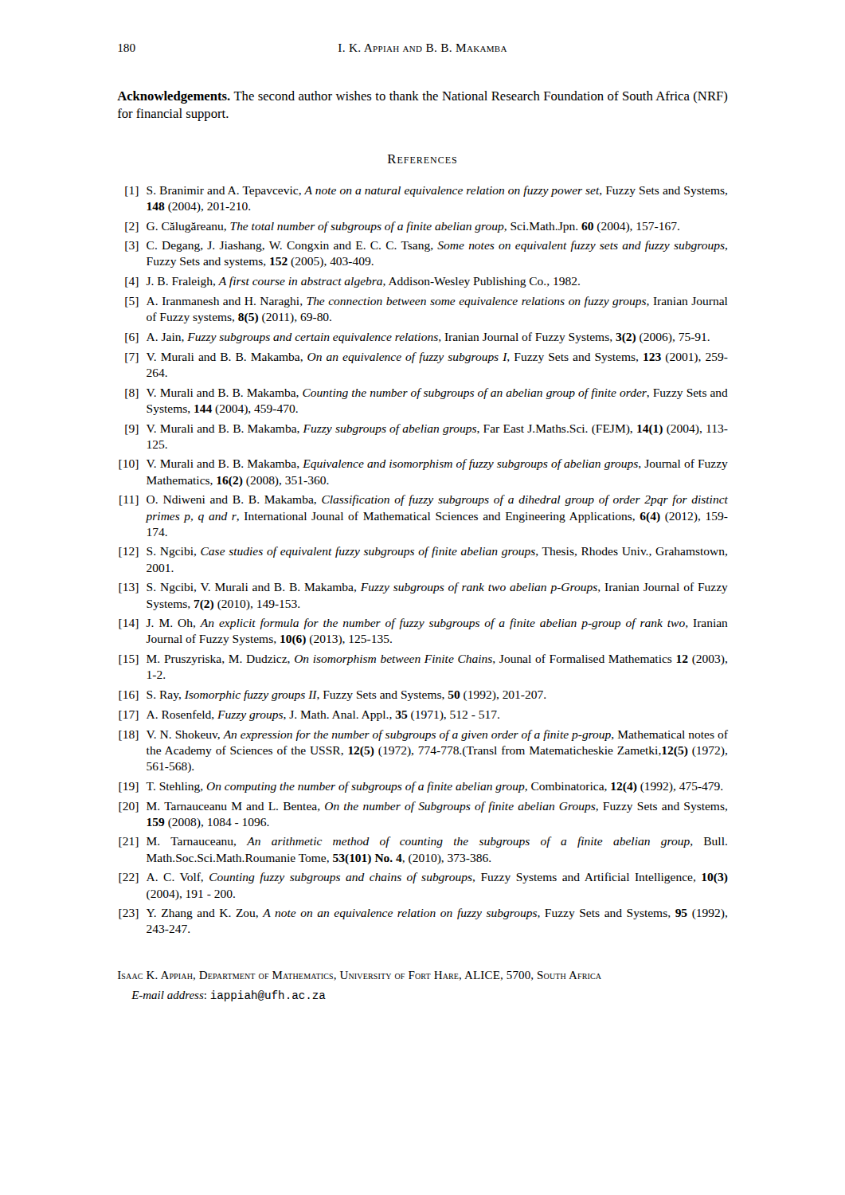180 I. K. Appiah and B. B. Makamba 180
Acknowledgements. The second author wishes to thank the National Research Foundation of South Africa (NRF) for financial support.
References
[1] S. Branimir and A. Tepavcevic, A note on a natural equivalence relation on fuzzy power set, Fuzzy Sets and Systems, 148 (2004), 201-210.
[2] G. Călugăreanu, The total number of subgroups of a finite abelian group, Sci.Math.Jpn. 60 (2004), 157-167.
[3] C. Degang, J. Jiashang, W. Congxin and E. C. C. Tsang, Some notes on equivalent fuzzy sets and fuzzy subgroups, Fuzzy Sets and systems, 152 (2005), 403-409.
[4] J. B. Fraleigh, A first course in abstract algebra, Addison-Wesley Publishing Co., 1982.
[5] A. Iranmanesh and H. Naraghi, The connection between some equivalence relations on fuzzy groups, Iranian Journal of Fuzzy systems, 8(5) (2011), 69-80.
[6] A. Jain, Fuzzy subgroups and certain equivalence relations, Iranian Journal of Fuzzy Systems, 3(2) (2006), 75-91.
[7] V. Murali and B. B. Makamba, On an equivalence of fuzzy subgroups I, Fuzzy Sets and Systems, 123 (2001), 259-264.
[8] V. Murali and B. B. Makamba, Counting the number of subgroups of an abelian group of finite order, Fuzzy Sets and Systems, 144 (2004), 459-470.
[9] V. Murali and B. B. Makamba, Fuzzy subgroups of abelian groups, Far East J.Maths.Sci. (FEJM), 14(1) (2004), 113-125.
[10] V. Murali and B. B. Makamba, Equivalence and isomorphism of fuzzy subgroups of abelian groups, Journal of Fuzzy Mathematics, 16(2) (2008), 351-360.
[11] O. Ndiweni and B. B. Makamba, Classification of fuzzy subgroups of a dihedral group of order 2pqr for distinct primes p, q and r, International Jounal of Mathematical Sciences and Engineering Applications, 6(4) (2012), 159-174.
[12] S. Ngcibi, Case studies of equivalent fuzzy subgroups of finite abelian groups, Thesis, Rhodes Univ., Grahamstown, 2001.
[13] S. Ngcibi, V. Murali and B. B. Makamba, Fuzzy subgroups of rank two abelian p-Groups, Iranian Journal of Fuzzy Systems, 7(2) (2010), 149-153.
[14] J. M. Oh, An explicit formula for the number of fuzzy subgroups of a finite abelian p-group of rank two, Iranian Journal of Fuzzy Systems, 10(6) (2013), 125-135.
[15] M. Pruszyriska, M. Dudzicz, On isomorphism between Finite Chains, Jounal of Formalised Mathematics 12 (2003), 1-2.
[16] S. Ray, Isomorphic fuzzy groups II, Fuzzy Sets and Systems, 50 (1992), 201-207.
[17] A. Rosenfeld, Fuzzy groups, J. Math. Anal. Appl., 35 (1971), 512 - 517.
[18] V. N. Shokeuv, An expression for the number of subgroups of a given order of a finite p-group, Mathematical notes of the Academy of Sciences of the USSR, 12(5) (1972), 774-778.(Transl from Matematicheskie Zametki,12(5) (1972), 561-568).
[19] T. Stehling, On computing the number of subgroups of a finite abelian group, Combinatorica, 12(4) (1992), 475-479.
[20] M. Tarnauceanu M and L. Bentea, On the number of Subgroups of finite abelian Groups, Fuzzy Sets and Systems, 159 (2008), 1084 - 1096.
[21] M. Tarnauceanu, An arithmetic method of counting the subgroups of a finite abelian group, Bull. Math.Soc.Sci.Math.Roumanie Tome, 53(101) No. 4, (2010), 373-386.
[22] A. C. Volf, Counting fuzzy subgroups and chains of subgroups, Fuzzy Systems and Artificial Intelligence, 10(3) (2004), 191 - 200.
[23] Y. Zhang and K. Zou, A note on an equivalence relation on fuzzy subgroups, Fuzzy Sets and Systems, 95 (1992), 243-247.
Isaac K. Appiah, Department of Mathematics, University of Fort Hare, ALICE, 5700, South Africa
E-mail address: iappiah@ufh.ac.za